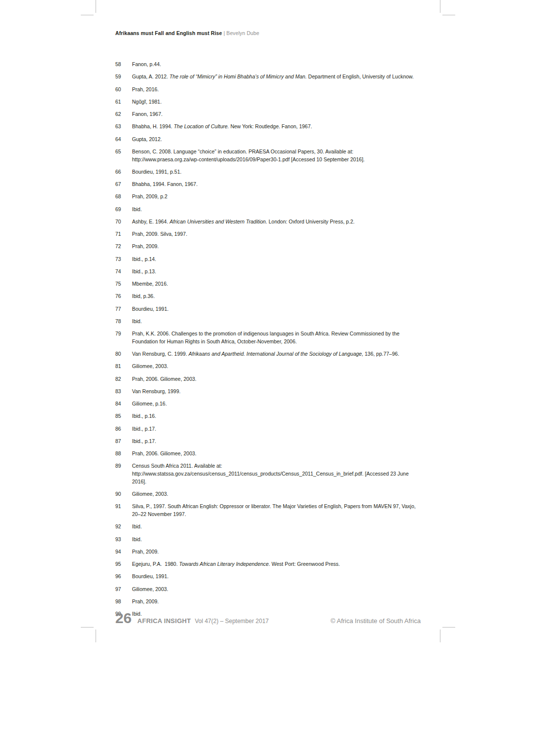Afrikaans must Fall and English must Rise|Bevelyn Dube
58 Fanon, p.44.
59 Gupta, A. 2012. The role of “Mimicry” in Homi Bhabha’s of Mimicry and Man. Department of English, University of Lucknow.
60 Prah, 2016.
61 Ngũgĩ, 1981.
62 Fanon, 1967.
63 Bhabha, H. 1994. The Location of Culture. New York: Routledge. Fanon, 1967.
64 Gupta, 2012.
65 Benson, C. 2008. Language “choice” in education. PRAESA Occasional Papers, 30. Available at: http://www.praesa.org.za/wp-content/uploads/2016/09/Paper30-1.pdf [Accessed 10 September 2016].
66 Bourdieu, 1991, p.51.
67 Bhabha, 1994. Fanon, 1967.
68 Prah, 2009, p.2
69 Ibid.
70 Ashby, E. 1964. African Universities and Western Tradition. London: Oxford University Press, p.2.
71 Prah, 2009. Silva, 1997.
72 Prah, 2009.
73 Ibid., p.14.
74 Ibid., p.13.
75 Mbembe, 2016.
76 Ibid, p.36.
77 Bourdieu, 1991.
78 Ibid.
79 Prah, K.K. 2006. Challenges to the promotion of indigenous languages in South Africa. Review Commissioned by the Foundation for Human Rights in South Africa, October-November, 2006.
80 Van Rensburg, C. 1999. Afrikaans and Apartheid. International Journal of the Sociology of Language, 136, pp.77–96.
81 Giliomee, 2003.
82 Prah, 2006. Giliomee, 2003.
83 Van Rensburg, 1999.
84 Giliomee, p.16.
85 Ibid., p.16.
86 Ibid., p.17.
87 Ibid., p.17.
88 Prah, 2006. Giliomee, 2003.
89 Census South Africa 2011. Available at: http://www.statssa.gov.za/census/census_2011/census_products/Census_2011_Census_in_brief.pdf. [Accessed 23 June 2016].
90 Giliomee, 2003.
91 Silva, P., 1997. South African English: Oppressor or liberator. The Major Varieties of English, Papers from MAVEN 97, Vaxjo, 20–22 November 1997.
92 Ibid.
93 Ibid.
94 Prah, 2009.
95 Egejuru, P.A. 1980. Towards African Literary Independence. West Port: Greenwood Press.
96 Bourdieu, 1991.
97 Giliomee, 2003.
98 Prah, 2009.
99 Ibid.
26 AFRICA INSIGHT Vol 47(2) – September 2017 © Africa Institute of South Africa